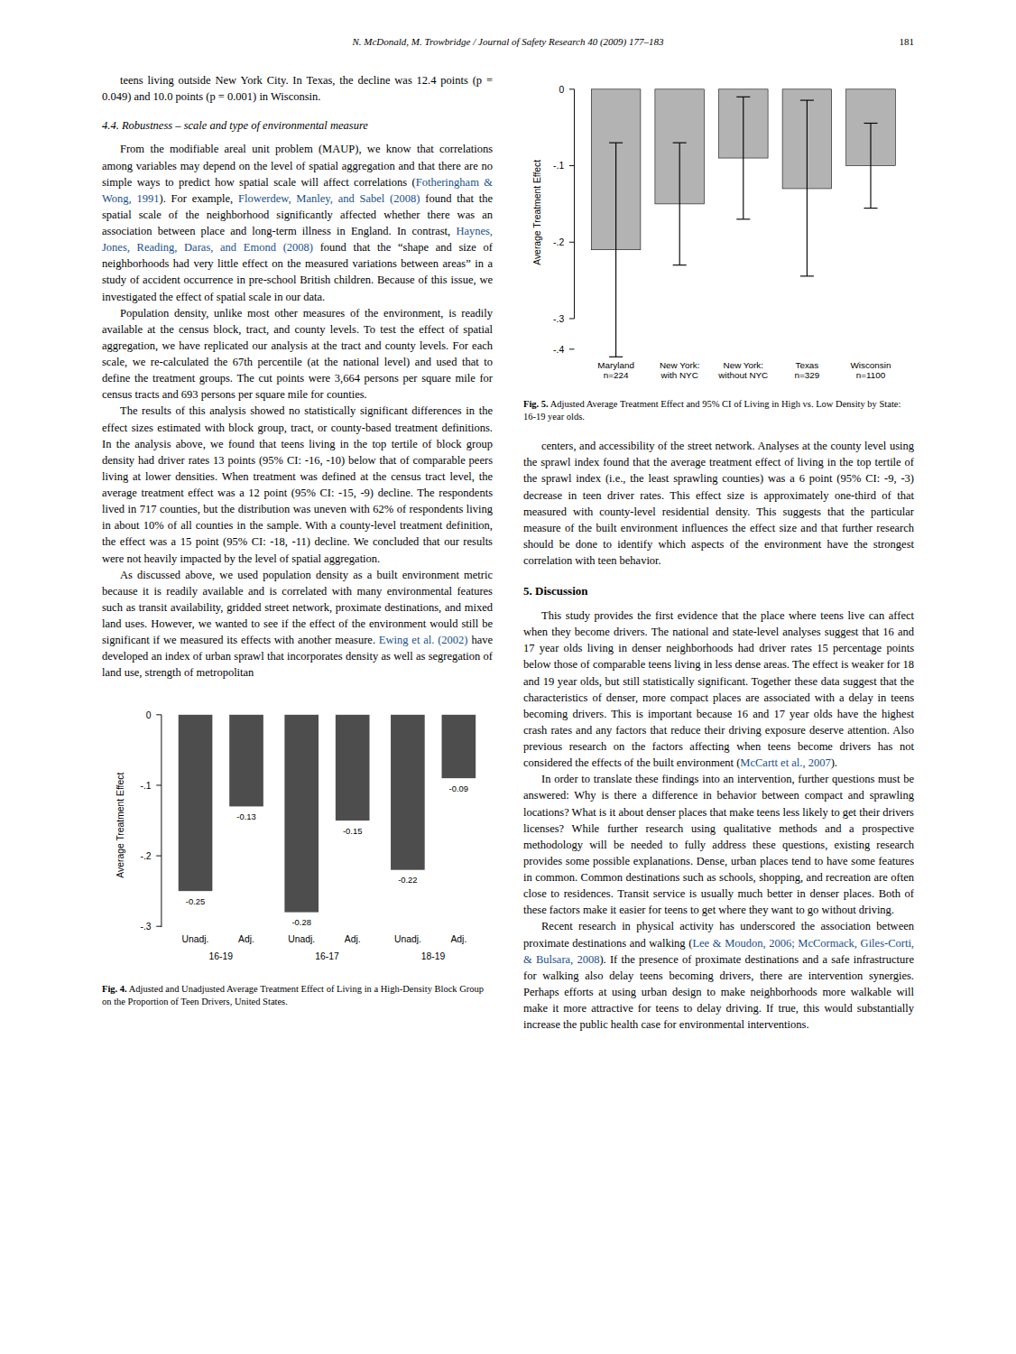N. McDonald, M. Trowbridge / Journal of Safety Research 40 (2009) 177–183
181
teens living outside New York City. In Texas, the decline was 12.4 points (p = 0.049) and 10.0 points (p = 0.001) in Wisconsin.
4.4. Robustness – scale and type of environmental measure
From the modifiable areal unit problem (MAUP), we know that correlations among variables may depend on the level of spatial aggregation and that there are no simple ways to predict how spatial scale will affect correlations (Fotheringham & Wong, 1991). For example, Flowerdew, Manley, and Sabel (2008) found that the spatial scale of the neighborhood significantly affected whether there was an association between place and long-term illness in England. In contrast, Haynes, Jones, Reading, Daras, and Emond (2008) found that the “shape and size of neighborhoods had very little effect on the measured variations between areas” in a study of accident occurrence in pre-school British children. Because of this issue, we investigated the effect of spatial scale in our data.
Population density, unlike most other measures of the environment, is readily available at the census block, tract, and county levels. To test the effect of spatial aggregation, we have replicated our analysis at the tract and county levels. For each scale, we re-calculated the 67th percentile (at the national level) and used that to define the treatment groups. The cut points were 3,664 persons per square mile for census tracts and 693 persons per square mile for counties.
The results of this analysis showed no statistically significant differences in the effect sizes estimated with block group, tract, or county-based treatment definitions. In the analysis above, we found that teens living in the top tertile of block group density had driver rates 13 points (95% CI: -16, -10) below that of comparable peers living at lower densities. When treatment was defined at the census tract level, the average treatment effect was a 12 point (95% CI: -15, -9) decline. The respondents lived in 717 counties, but the distribution was uneven with 62% of respondents living in about 10% of all counties in the sample. With a county-level treatment definition, the effect was a 15 point (95% CI: -18, -11) decline. We concluded that our results were not heavily impacted by the level of spatial aggregation.
As discussed above, we used population density as a built environment metric because it is readily available and is correlated with many environmental features such as transit availability, gridded street network, proximate destinations, and mixed land uses. However, we wanted to see if the effect of the environment would still be significant if we measured its effects with another measure. Ewing et al. (2002) have developed an index of urban sprawl that incorporates density as well as segregation of land use, strength of metropolitan
0 -.1 -.2 -.3 Average Treatment Effect -0.25 -0.13 -0.28 -0.15 -0.22 -0.09 Unadj. Adj. Unadj. Adj. Unadj. Adj. 16-19 16-17 18-19
Fig. 4. Adjusted and Unadjusted Average Treatment Effect of Living in a High-Density Block Group on the Proportion of Teen Drivers, United States.
0 -.1 -.2 -.3 -.4 Average Treatment Effect Maryland n=224 New York: with NYC New York: without NYC Texas n=329 Wisconsin n=1100
Fig. 5. Adjusted Average Treatment Effect and 95% CI of Living in High vs. Low Density by State: 16-19 year olds.
centers, and accessibility of the street network. Analyses at the county level using the sprawl index found that the average treatment effect of living in the top tertile of the sprawl index (i.e., the least sprawling counties) was a 6 point (95% CI: -9, -3) decrease in teen driver rates. This effect size is approximately one-third of that measured with county-level residential density. This suggests that the particular measure of the built environment influences the effect size and that further research should be done to identify which aspects of the environment have the strongest correlation with teen behavior.
5. Discussion
This study provides the first evidence that the place where teens live can affect when they become drivers. The national and state-level analyses suggest that 16 and 17 year olds living in denser neighborhoods had driver rates 15 percentage points below those of comparable teens living in less dense areas. The effect is weaker for 18 and 19 year olds, but still statistically significant. Together these data suggest that the characteristics of denser, more compact places are associated with a delay in teens becoming drivers. This is important because 16 and 17 year olds have the highest crash rates and any factors that reduce their driving exposure deserve attention. Also previous research on the factors affecting when teens become drivers has not considered the effects of the built environment (McCartt et al., 2007).
In order to translate these findings into an intervention, further questions must be answered: Why is there a difference in behavior between compact and sprawling locations? What is it about denser places that make teens less likely to get their drivers licenses? While further research using qualitative methods and a prospective methodology will be needed to fully address these questions, existing research provides some possible explanations. Dense, urban places tend to have some features in common. Common destinations such as schools, shopping, and recreation are often close to residences. Transit service is usually much better in denser places. Both of these factors make it easier for teens to get where they want to go without driving.
Recent research in physical activity has underscored the association between proximate destinations and walking (Lee & Moudon, 2006; McCormack, Giles-Corti, & Bulsara, 2008). If the presence of proximate destinations and a safe infrastructure for walking also delay teens becoming drivers, there are intervention synergies. Perhaps efforts at using urban design to make neighborhoods more walkable will make it more attractive for teens to delay driving. If true, this would substantially increase the public health case for environmental interventions.